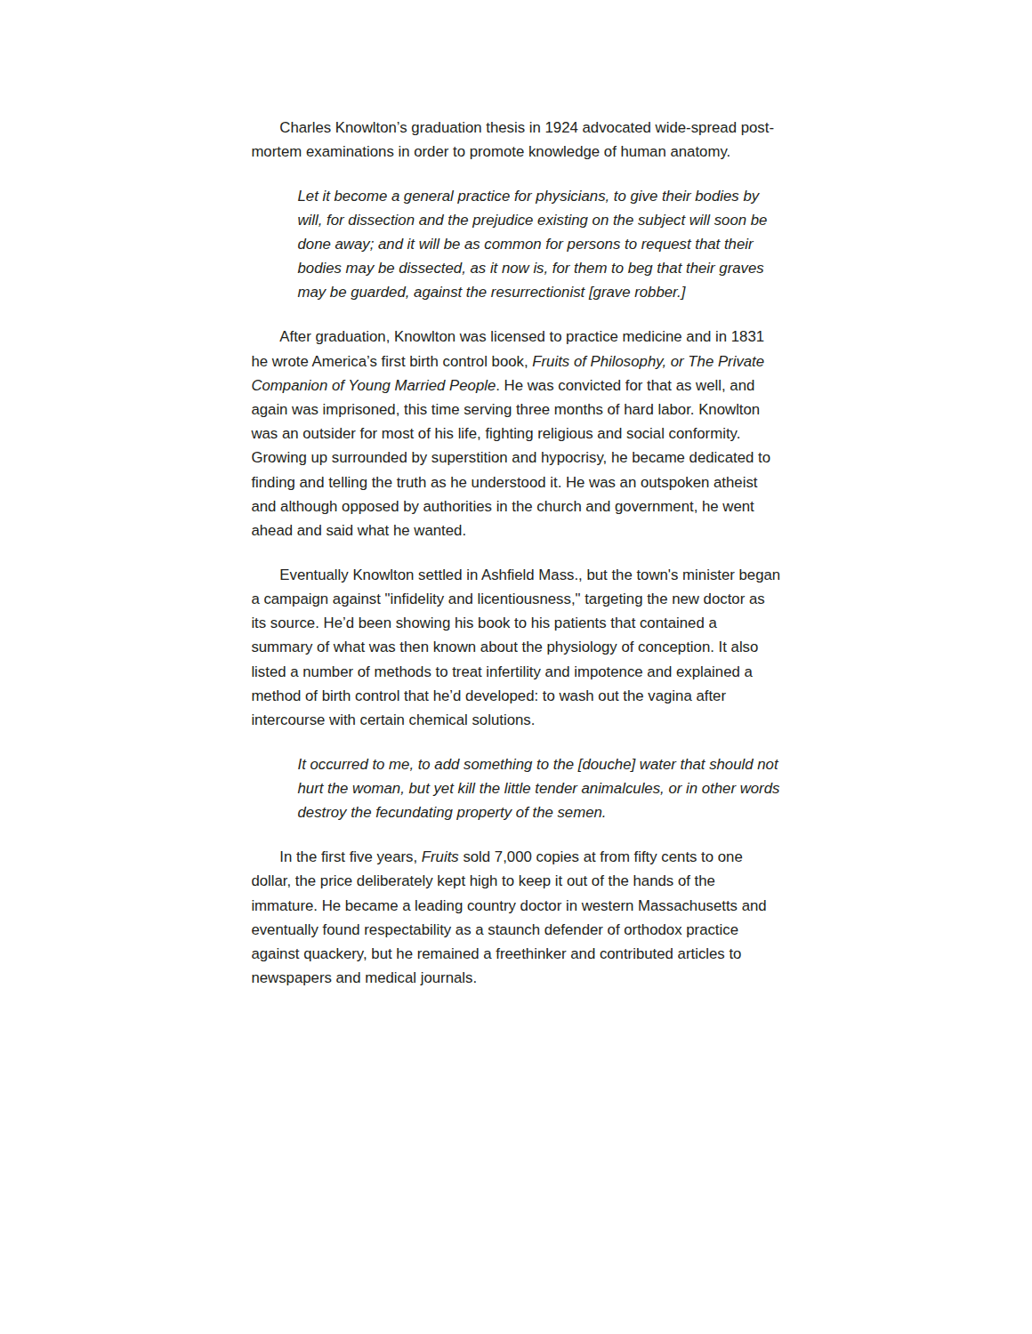Charles Knowlton’s graduation thesis in 1924 advocated wide-spread post-mortem examinations in order to promote knowledge of human anatomy.
Let it become a general practice for physicians, to give their bodies by will, for dissection and the prejudice existing on the subject will soon be done away; and it will be as common for persons to request that their bodies may be dissected, as it now is, for them to beg that their graves may be guarded, against the resurrectionist [grave robber.]
After graduation, Knowlton was licensed to practice medicine and in 1831 he wrote America’s first birth control book, Fruits of Philosophy, or The Private Companion of Young Married People. He was convicted for that as well, and again was imprisoned, this time serving three months of hard labor. Knowlton was an outsider for most of his life, fighting religious and social conformity. Growing up surrounded by superstition and hypocrisy, he became dedicated to finding and telling the truth as he understood it. He was an outspoken atheist and although opposed by authorities in the church and government, he went ahead and said what he wanted.
Eventually Knowlton settled in Ashfield Mass., but the town's minister began a campaign against "infidelity and licentiousness," targeting the new doctor as its source. He’d been showing his book to his patients that contained a summary of what was then known about the physiology of conception. It also listed a number of methods to treat infertility and impotence and explained a method of birth control that he’d developed: to wash out the vagina after intercourse with certain chemical solutions.
It occurred to me, to add something to the [douche] water that should not hurt the woman, but yet kill the little tender animalcules, or in other words destroy the fecundating property of the semen.
In the first five years, Fruits sold 7,000 copies at from fifty cents to one dollar, the price deliberately kept high to keep it out of the hands of the immature. He became a leading country doctor in western Massachusetts and eventually found respectability as a staunch defender of orthodox practice against quackery, but he remained a freethinker and contributed articles to newspapers and medical journals.